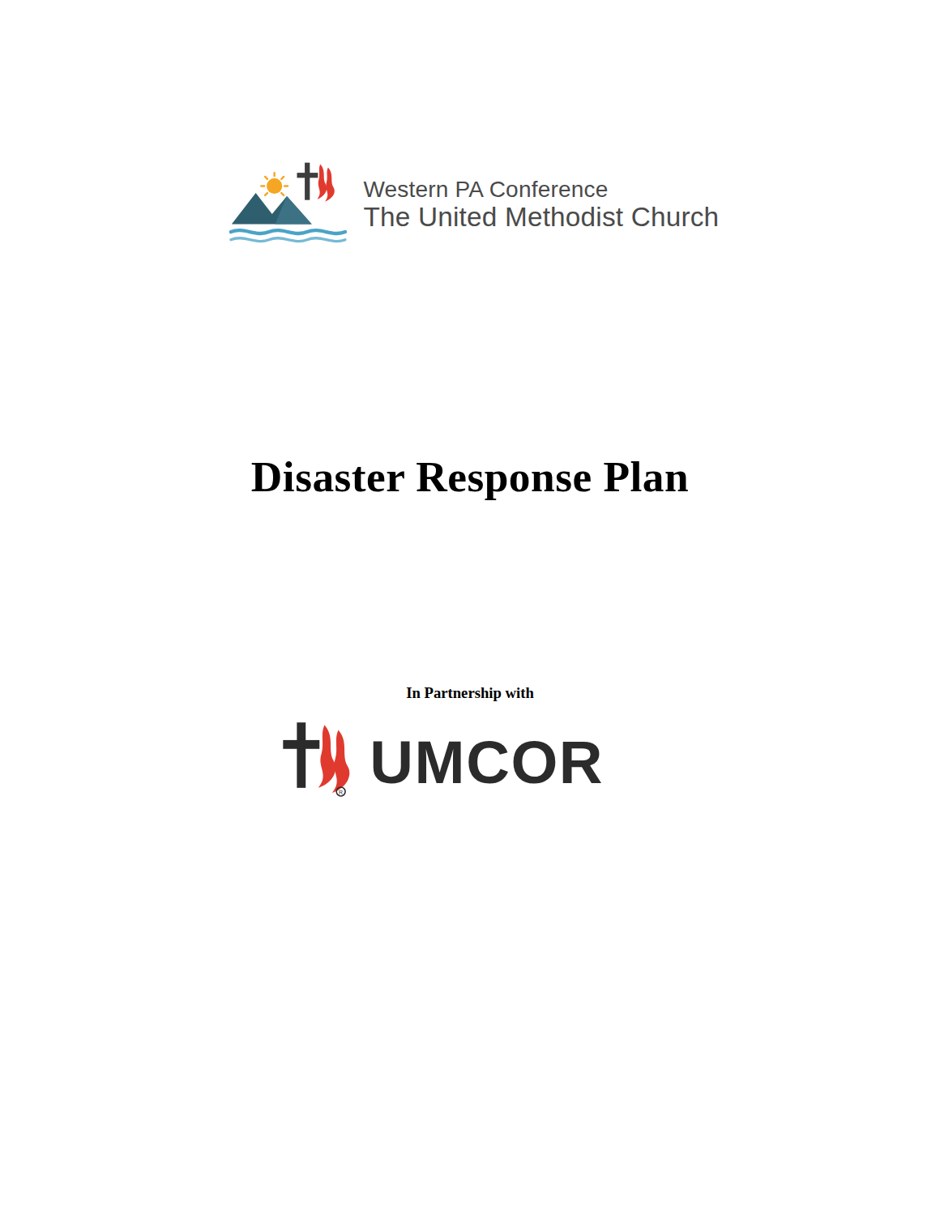Western PA Conference
The United Methodist Church
Disaster Response Plan
In Partnership with
R UMCOR